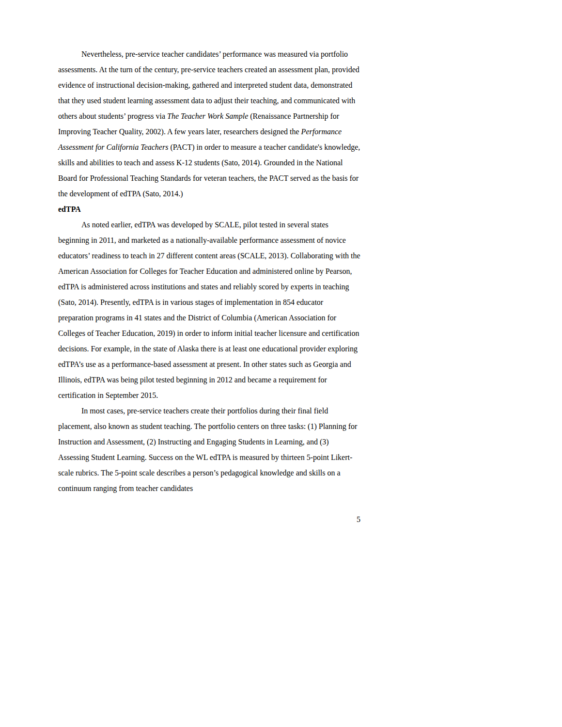Nevertheless, pre-service teacher candidates’ performance was measured via portfolio assessments. At the turn of the century, pre-service teachers created an assessment plan, provided evidence of instructional decision-making, gathered and interpreted student data, demonstrated that they used student learning assessment data to adjust their teaching, and communicated with others about students’ progress via The Teacher Work Sample (Renaissance Partnership for Improving Teacher Quality, 2002). A few years later, researchers designed the Performance Assessment for California Teachers (PACT) in order to measure a teacher candidate's knowledge, skills and abilities to teach and assess K-12 students (Sato, 2014). Grounded in the National Board for Professional Teaching Standards for veteran teachers, the PACT served as the basis for the development of edTPA (Sato, 2014.)
edTPA
As noted earlier, edTPA was developed by SCALE, pilot tested in several states beginning in 2011, and marketed as a nationally-available performance assessment of novice educators’ readiness to teach in 27 different content areas (SCALE, 2013). Collaborating with the American Association for Colleges for Teacher Education and administered online by Pearson, edTPA is administered across institutions and states and reliably scored by experts in teaching (Sato, 2014). Presently, edTPA is in various stages of implementation in 854 educator preparation programs in 41 states and the District of Columbia (American Association for Colleges of Teacher Education, 2019) in order to inform initial teacher licensure and certification decisions. For example, in the state of Alaska there is at least one educational provider exploring edTPA’s use as a performance-based assessment at present. In other states such as Georgia and Illinois, edTPA was being pilot tested beginning in 2012 and became a requirement for certification in September 2015.
In most cases, pre-service teachers create their portfolios during their final field placement, also known as student teaching. The portfolio centers on three tasks: (1) Planning for Instruction and Assessment, (2) Instructing and Engaging Students in Learning, and (3) Assessing Student Learning. Success on the WL edTPA is measured by thirteen 5-point Likert-scale rubrics. The 5-point scale describes a person’s pedagogical knowledge and skills on a continuum ranging from teacher candidates
5